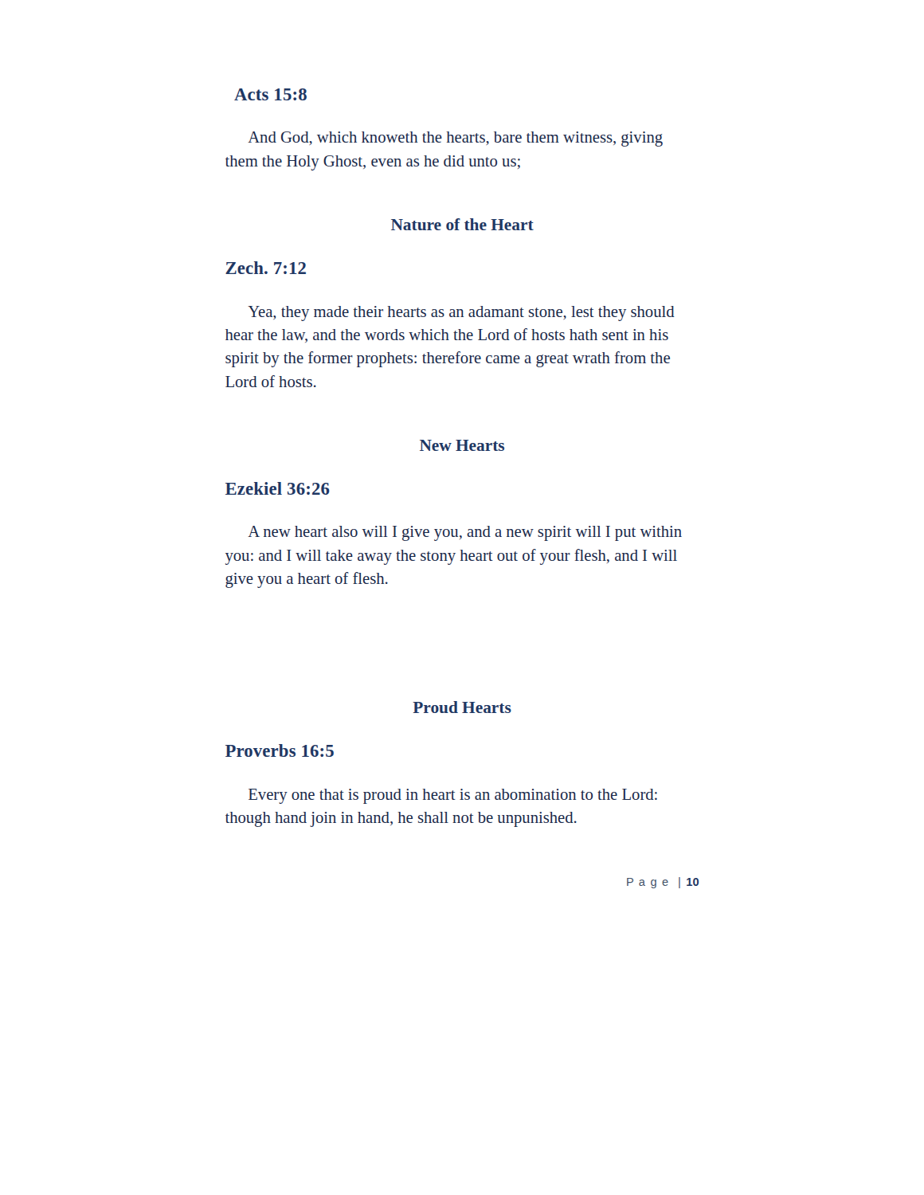Acts 15:8
And God, which knoweth the hearts, bare them witness, giving them the Holy Ghost, even as he did unto us;
Nature of the Heart
Zech. 7:12
Yea, they made their hearts as an adamant stone, lest they should hear the law, and the words which the Lord of hosts hath sent in his spirit by the former prophets: therefore came a great wrath from the Lord of hosts.
New Hearts
Ezekiel 36:26
A new heart also will I give you, and a new spirit will I put within you: and I will take away the stony heart out of your flesh, and I will give you a heart of flesh.
Proud Hearts
Proverbs 16:5
Every one that is proud in heart is an abomination to the Lord: though hand join in hand, he shall not be unpunished.
P a g e | 10